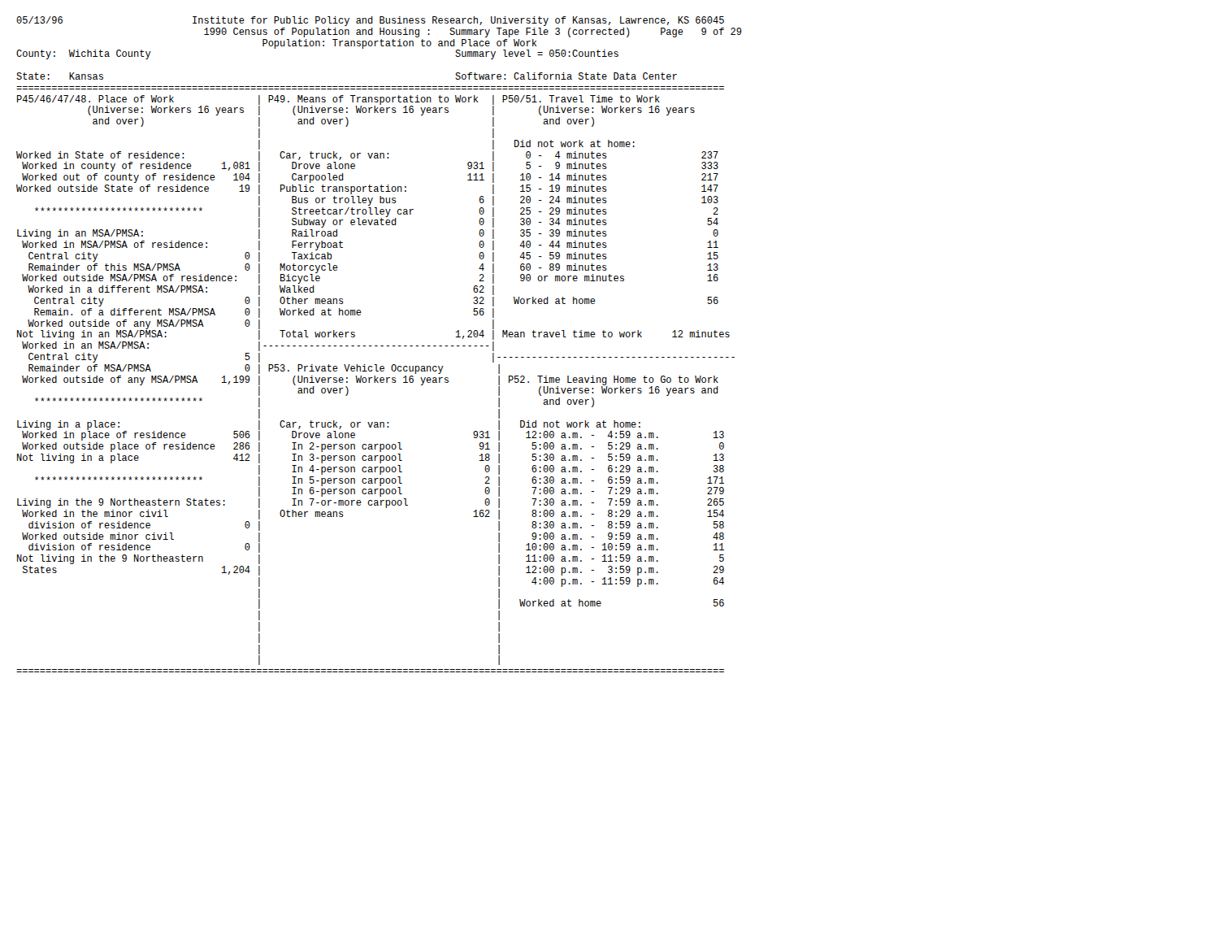05/13/96                      Institute for Public Policy and Business Research, University of Kansas, Lawrence, KS 66045
                                1990 Census of Population and Housing :   Summary Tape File 3 (corrected)     Page   9 of 29
                                          Population: Transportation to and Place of Work
County:  Wichita County                                                    Summary level = 050:Counties

State:   Kansas                                                            Software: California State Data Center
=========================================================================================================================
P45/46/47/48. Place of Work              | P49. Means of Transportation to Work  | P50/51. Travel Time to Work
            (Universe: Workers 16 years  |     (Universe: Workers 16 years       |       (Universe: Workers 16 years
             and over)                   |      and over)                        |        and over)
                                         |                                       |
                                         |                                       |   Did not work at home:
Worked in State of residence:            |   Car, truck, or van:                 |     0 -  4 minutes                237
 Worked in county of residence     1,081 |     Drove alone                   931 |     5 -  9 minutes                333
 Worked out of county of residence   104 |     Carpooled                     111 |    10 - 14 minutes                217
Worked outside State of residence     19 |   Public transportation:              |    15 - 19 minutes                147
                                         |     Bus or trolley bus              6 |    20 - 24 minutes                103
   *****************************         |     Streetcar/trolley car           0 |    25 - 29 minutes                  2
                                         |     Subway or elevated              0 |    30 - 34 minutes                 54
Living in an MSA/PMSA:                   |     Railroad                        0 |    35 - 39 minutes                  0
 Worked in MSA/PMSA of residence:        |     Ferryboat                       0 |    40 - 44 minutes                 11
  Central city                         0 |     Taxicab                         0 |    45 - 59 minutes                 15
  Remainder of this MSA/PMSA           0 |   Motorcycle                        4 |    60 - 89 minutes                 13
 Worked outside MSA/PMSA of residence:   |   Bicycle                           2 |    90 or more minutes              16
  Worked in a different MSA/PMSA:        |   Walked                           62 |
   Central city                        0 |   Other means                      32 |   Worked at home                   56
   Remain. of a different MSA/PMSA     0 |   Worked at home                   56 |
  Worked outside of any MSA/PMSA       0 |                                       |
Not living in an MSA/PMSA:               |   Total workers                 1,204 | Mean travel time to work     12 minutes
 Worked in an MSA/PMSA:                  |---------------------------------------|
  Central city                         5 |                                       |-----------------------------------------
  Remainder of MSA/PMSA                0 | P53. Private Vehicle Occupancy         |
 Worked outside of any MSA/PMSA    1,199 |     (Universe: Workers 16 years        | P52. Time Leaving Home to Go to Work
                                         |      and over)                         |      (Universe: Workers 16 years and
   *****************************         |                                        |       and over)
                                         |                                        |
Living in a place:                       |   Car, truck, or van:                  |   Did not work at home:
 Worked in place of residence        506 |     Drove alone                    931 |    12:00 a.m. -  4:59 a.m.         13
 Worked outside place of residence   286 |     In 2-person carpool             91 |     5:00 a.m. -  5:29 a.m.          0
Not living in a place                412 |     In 3-person carpool             18 |     5:30 a.m. -  5:59 a.m.         13
                                         |     In 4-person carpool              0 |     6:00 a.m. -  6:29 a.m.         38
   *****************************         |     In 5-person carpool              2 |     6:30 a.m. -  6:59 a.m.        171
                                         |     In 6-person carpool              0 |     7:00 a.m. -  7:29 a.m.        279
Living in the 9 Northeastern States:     |     In 7-or-more carpool             0 |     7:30 a.m. -  7:59 a.m.        265
 Worked in the minor civil               |   Other means                      162 |     8:00 a.m. -  8:29 a.m.        154
  division of residence                0 |                                        |     8:30 a.m. -  8:59 a.m.         58
 Worked outside minor civil              |                                        |     9:00 a.m. -  9:59 a.m.         48
  division of residence                0 |                                        |    10:00 a.m. - 10:59 a.m.         11
Not living in the 9 Northeastern         |                                        |    11:00 a.m. - 11:59 a.m.          5
 States                            1,204 |                                        |    12:00 p.m. -  3:59 p.m.         29
                                         |                                        |     4:00 p.m. - 11:59 p.m.         64
                                         |                                        |
                                         |                                        |   Worked at home                   56
                                         |                                        |
                                         |                                        |
                                         |                                        |
                                         |                                        |
                                         |                                        |
=========================================================================================================================